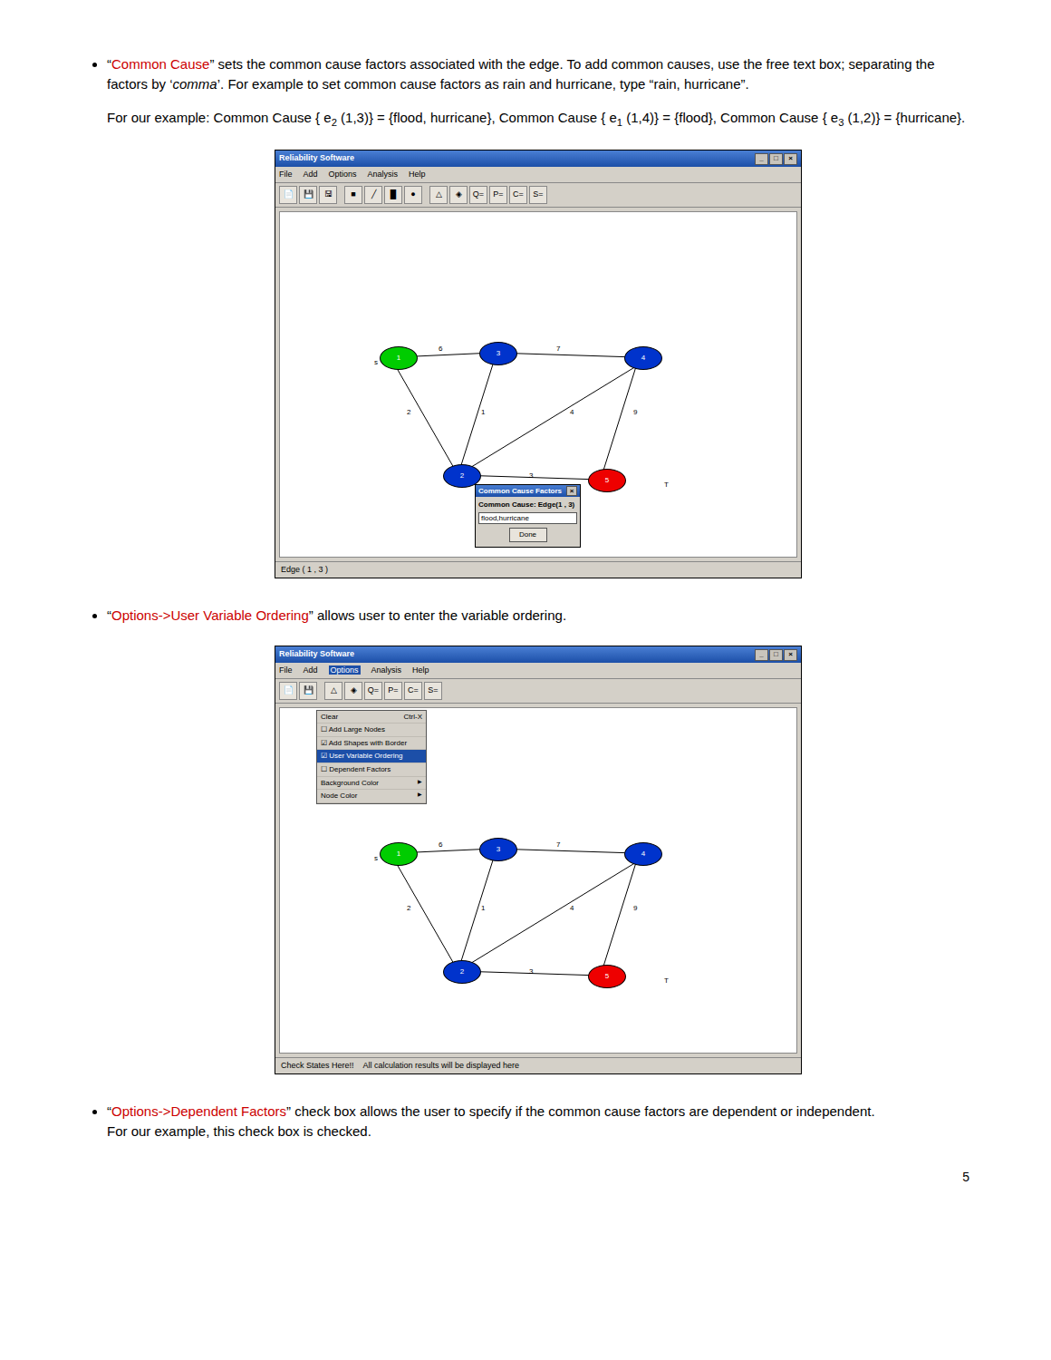“Common Cause” sets the common cause factors associated with the edge. To add common causes, use the free text box; separating the factors by ‘comma’. For example to set common cause factors as rain and hurricane, type “rain, hurricane”.
For our example: Common Cause { e2 (1,3)} = {flood, hurricane}, Common Cause { e1 (1,4)} = {flood}, Common Cause { e3 (1,2)} = {hurricane}.
Reliability Software _□×
File Add Options Analysis Help
📄 💾 🖫 ■ ╱ █ ● △ ◈ Q= P= C= S=
1
3
4
2
5
s
T
6
7
2
1
3
9
4
Common Cause Factors×
Common Cause: Edge(1 , 3)
Done
Edge ( 1 , 3 )
“Options->User Variable Ordering” allows user to enter the variable ordering.
Reliability Software _□×
File Add Options Analysis Help
📄 💾 △ ◈ Q= P= C= S=
Clear Ctrl-X
☐ Add Large Nodes
☑ Add Shapes with Border
☑ User Variable Ordering
☐ Dependent Factors
Background Color
Node Color
1
3
4
2
5
s
T
6
7
2
1
3
9
4
Check States Here!! All calculation results will be displayed here
“Options->Dependent Factors” check box allows the user to specify if the common cause factors are dependent or independent.
For our example, this check box is checked.
5